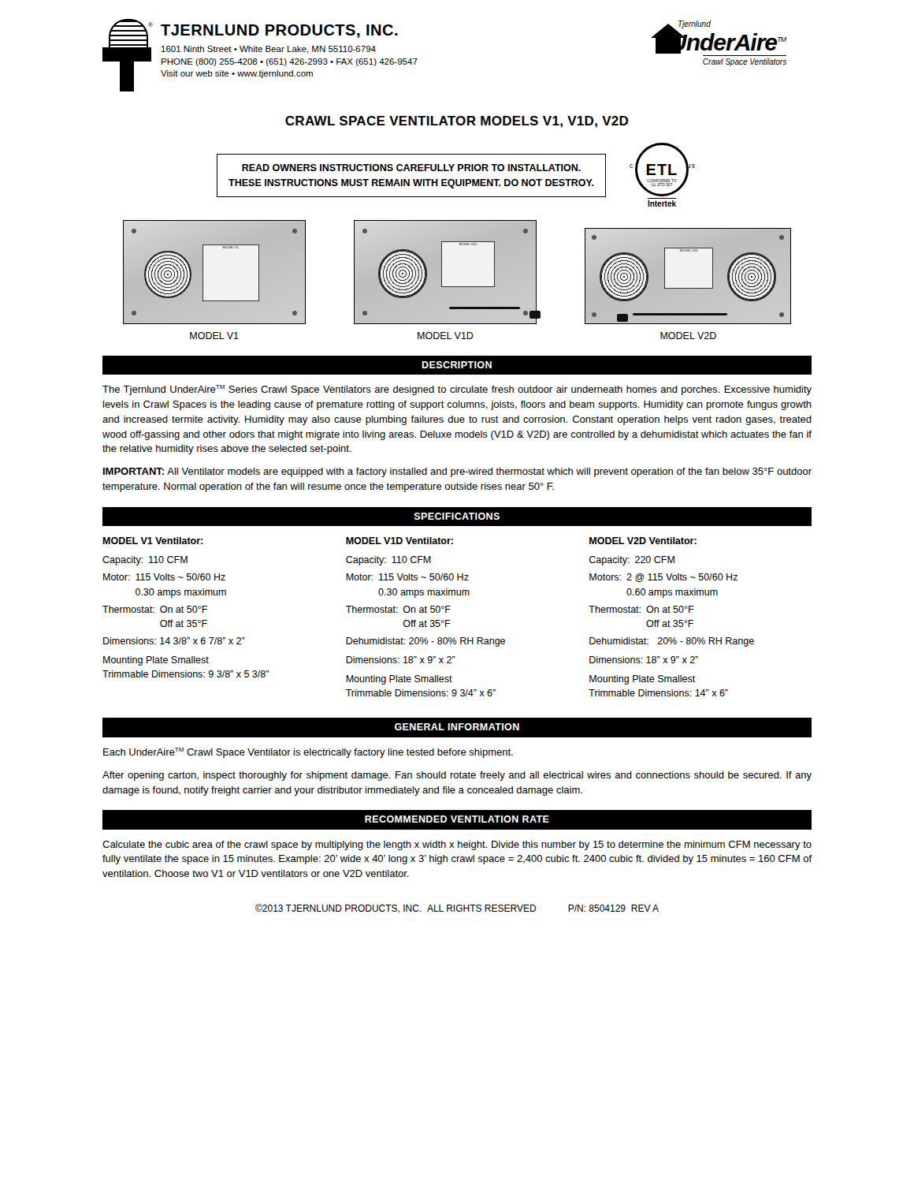®
TJERNLUND PRODUCTS, INC.
1601 Ninth Street • White Bear Lake, MN 55110-6794
PHONE (800) 255-4208 • (651) 426-2993 • FAX (651) 426-9547
Visit our web site • www.tjernlund.com
Tjernlund
UnderAireTM
Crawl Space Ventilators
CRAWL SPACE VENTILATOR MODELS V1, V1D, V2D
READ OWNERS INSTRUCTIONS CAREFULLY PRIOR TO INSTALLATION.
THESE INSTRUCTIONS MUST REMAIN WITH EQUIPMENT. DO NOT DESTROY.
c ETL us CONFORMS TO
UL STD 507
Intertek
MODEL V1
MODEL V1
MODEL V1D
MODEL V1D
MODEL V2D
MODEL V2D
DESCRIPTION
The Tjernlund UnderAireTM Series Crawl Space Ventilators are designed to circulate fresh outdoor air underneath homes and porches. Excessive humidity levels in Crawl Spaces is the leading cause of premature rotting of support columns, joists, floors and beam supports. Humidity can promote fungus growth and increased termite activity. Humidity may also cause plumbing failures due to rust and corrosion. Constant operation helps vent radon gases, treated wood off-gassing and other odors that might migrate into living areas. Deluxe models (V1D & V2D) are controlled by a dehumidistat which actuates the fan if the relative humidity rises above the selected set-point.
IMPORTANT: All Ventilator models are equipped with a factory installed and pre-wired thermostat which will prevent operation of the fan below 35°F outdoor temperature. Normal operation of the fan will resume once the temperature outside rises near 50° F.
SPECIFICATIONS
MODEL V1 Ventilator:
Capacity: 110 CFM
Motor: 115 Volts ~ 50/60 Hz0.30 amps maximum
Thermostat: On at 50°FOff at 35°F
Dimensions: 14 3/8” x 6 7/8” x 2”
Mounting Plate Smallest
Trimmable Dimensions: 9 3/8” x 5 3/8”
MODEL V1D Ventilator:
Capacity: 110 CFM
Motor: 115 Volts ~ 50/60 Hz0.30 amps maximum
Thermostat: On at 50°FOff at 35°F
Dehumidistat: 20% - 80% RH Range
Dimensions: 18” x 9” x 2”
Mounting Plate Smallest
Trimmable Dimensions: 9 3/4” x 6”
MODEL V2D Ventilator:
Capacity: 220 CFM
Motors: 2 @ 115 Volts ~ 50/60 Hz0.60 amps maximum
Thermostat: On at 50°FOff at 35°F
Dehumidistat: 20% - 80% RH Range
Dimensions: 18” x 9” x 2”
Mounting Plate Smallest
Trimmable Dimensions: 14” x 6”
GENERAL INFORMATION
Each UnderAireTM Crawl Space Ventilator is electrically factory line tested before shipment.
After opening carton, inspect thoroughly for shipment damage. Fan should rotate freely and all electrical wires and connections should be secured. If any damage is found, notify freight carrier and your distributor immediately and file a concealed damage claim.
RECOMMENDED VENTILATION RATE
Calculate the cubic area of the crawl space by multiplying the length x width x height. Divide this number by 15 to determine the minimum CFM necessary to fully ventilate the space in 15 minutes. Example: 20’ wide x 40’ long x 3’ high crawl space = 2,400 cubic ft. 2400 cubic ft. divided by 15 minutes = 160 CFM of ventilation. Choose two V1 or V1D ventilators or one V2D ventilator.
©2013 TJERNLUND PRODUCTS, INC. ALL RIGHTS RESERVEDP/N: 8504129 REV A